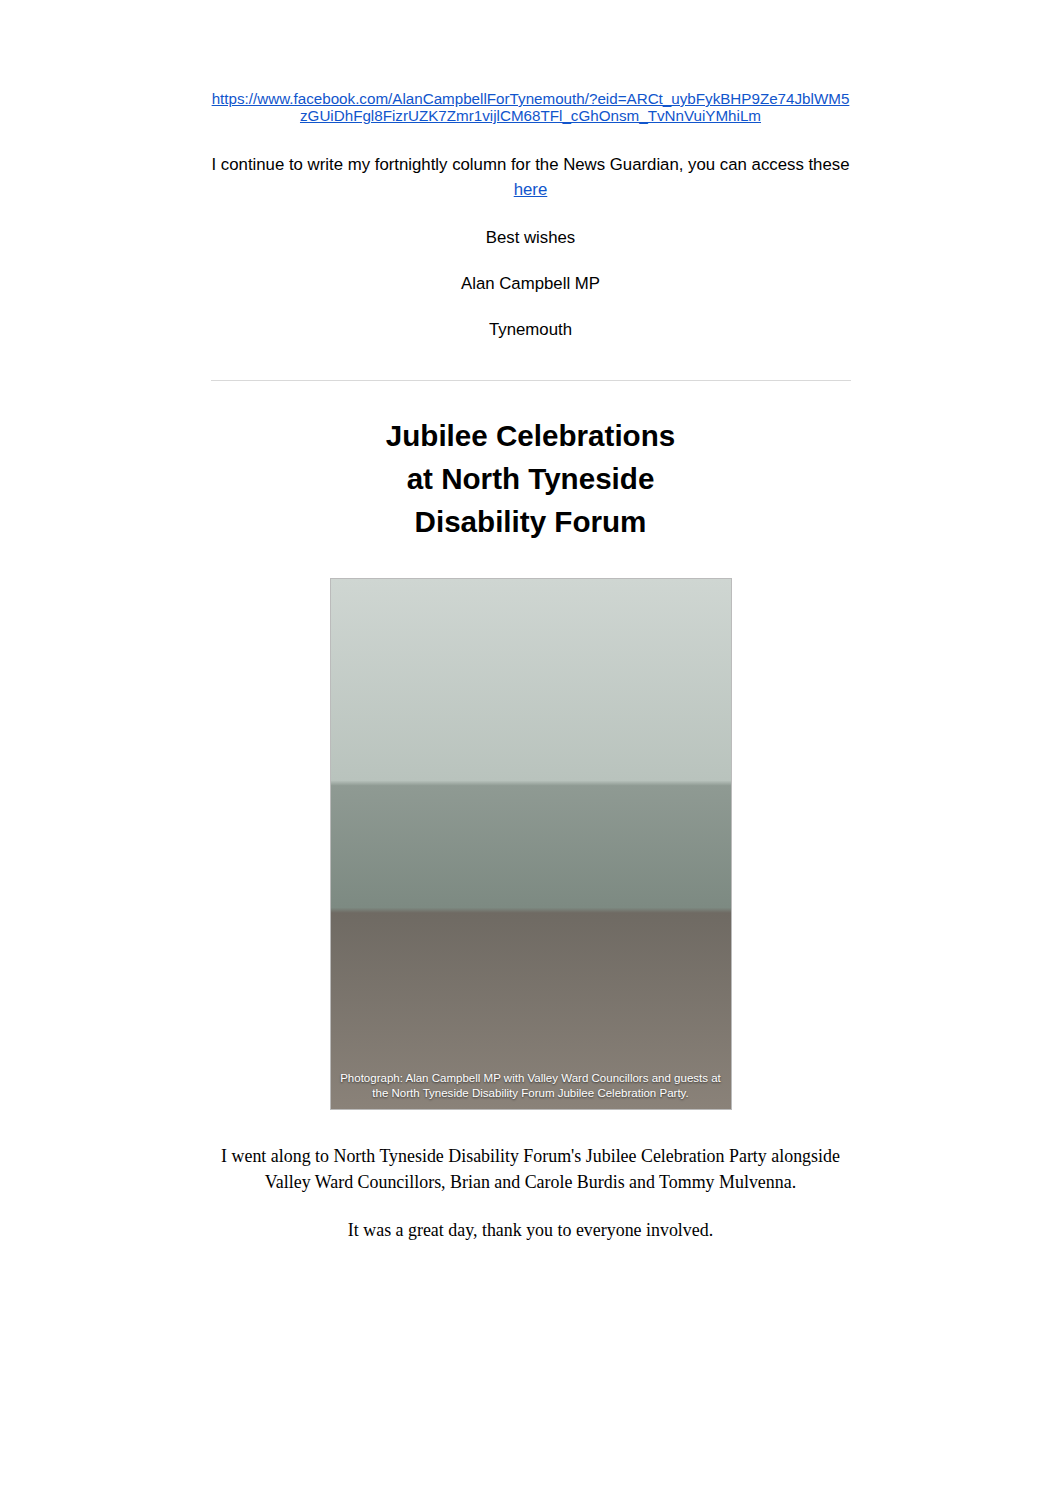https://www.facebook.com/AlanCampbellForTynemouth/?eid=ARCt_uybFykBHP9Ze74JblWM5zGUiDhFgl8FizrUZK7Zmr1vijlCM68TFl_cGhOnsm_TvNnVuiYMhiLm
I continue to write my fortnightly column for the News Guardian, you can access these here
Best wishes
Alan Campbell MP
Tynemouth
Jubilee Celebrations
at North Tyneside
Disability Forum
Photograph: Alan Campbell MP with Valley Ward Councillors and guests at the North Tyneside Disability Forum Jubilee Celebration Party.
I went along to North Tyneside Disability Forum's Jubilee Celebration Party alongside Valley Ward Councillors, Brian and Carole Burdis and Tommy Mulvenna.
It was a great day, thank you to everyone involved.